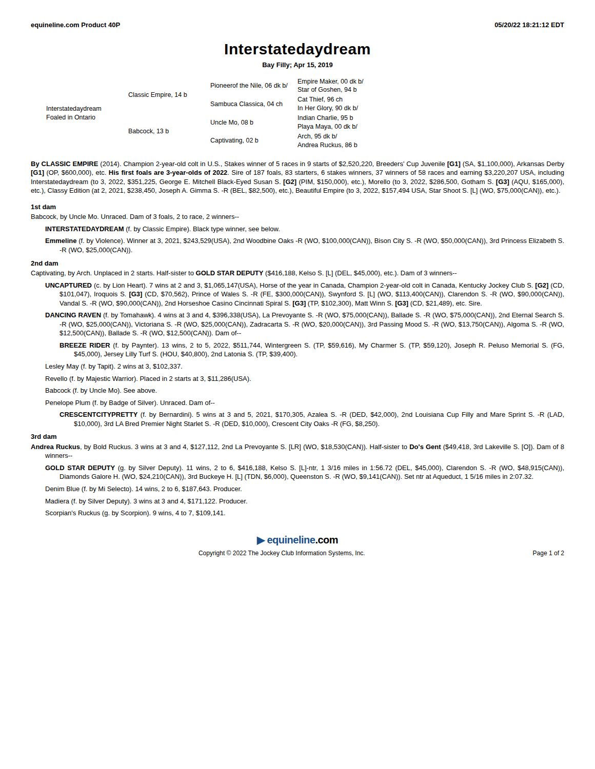equineline.com Product 40P 05/20/22 18:21:12 EDT
Interstatedaydream
Bay Filly; Apr 15, 2019
| Interstatedaydream Foaled in Ontario | Classic Empire, 14 b | Pioneerof the Nile, 06 dk b/ | Empire Maker, 00 dk b/ Star of Goshen, 94 b |
| Sambuca Classica, 04 ch | Cat Thief, 96 ch In Her Glory, 90 dk b/ |
| Babcock, 13 b | Uncle Mo, 08 b | Indian Charlie, 95 b Playa Maya, 00 dk b/ |
| Captivating, 02 b | Arch, 95 dk b/ Andrea Ruckus, 86 b |
By CLASSIC EMPIRE (2014). Champion 2-year-old colt in U.S., Stakes winner of 5 races in 9 starts of $2,520,220, Breeders' Cup Juvenile [G1] (SA, $1,100,000), Arkansas Derby [G1] (OP, $600,000), etc. His first foals are 3-year-olds of 2022. Sire of 187 foals, 83 starters, 6 stakes winners, 37 winners of 58 races and earning $3,220,207 USA, including Interstatedaydream (to 3, 2022, $351,225, George E. Mitchell Black-Eyed Susan S. [G2] (PIM, $150,000), etc.), Morello (to 3, 2022, $286,500, Gotham S. [G3] (AQU, $165,000), etc.), Classy Edition (at 2, 2021, $238,450, Joseph A. Gimma S. -R (BEL, $82,500), etc.), Beautiful Empire (to 3, 2022, $157,494 USA, Star Shoot S. [L] (WO, $75,000(CAN)), etc.).
1st dam
Babcock, by Uncle Mo. Unraced. Dam of 3 foals, 2 to race, 2 winners--
INTERSTATEDAYDREAM (f. by Classic Empire). Black type winner, see below.
Emmeline (f. by Violence). Winner at 3, 2021, $243,529(USA), 2nd Woodbine Oaks -R (WO, $100,000(CAN)), Bison City S. -R (WO, $50,000(CAN)), 3rd Princess Elizabeth S. -R (WO, $25,000(CAN)).
2nd dam
Captivating, by Arch. Unplaced in 2 starts. Half-sister to GOLD STAR DEPUTY ($416,188, Kelso S. [L] (DEL, $45,000), etc.). Dam of 3 winners--
UNCAPTURED (c. by Lion Heart). 7 wins at 2 and 3, $1,065,147(USA), Horse of the year in Canada, Champion 2-year-old colt in Canada, Kentucky Jockey Club S. [G2] (CD, $101,047), Iroquois S. [G3] (CD, $70,562), Prince of Wales S. -R (FE, $300,000(CAN)), Swynford S. [L] (WO, $113,400(CAN)), Clarendon S. -R (WO, $90,000(CAN)), Vandal S. -R (WO, $90,000(CAN)), 2nd Horseshoe Casino Cincinnati Spiral S. [G3] (TP, $102,300), Matt Winn S. [G3] (CD, $21,489), etc. Sire.
DANCING RAVEN (f. by Tomahawk). 4 wins at 3 and 4, $396,338(USA), La Prevoyante S. -R (WO, $75,000(CAN)), Ballade S. -R (WO, $75,000(CAN)), 2nd Eternal Search S. -R (WO, $25,000(CAN)), Victoriana S. -R (WO, $25,000(CAN)), Zadracarta S. -R (WO, $20,000(CAN)), 3rd Passing Mood S. -R (WO, $13,750(CAN)), Algoma S. -R (WO, $12,500(CAN)), Ballade S. -R (WO, $12,500(CAN)). Dam of--
BREEZE RIDER (f. by Paynter). 13 wins, 2 to 5, 2022, $511,744, Wintergreen S. (TP, $59,616), My Charmer S. (TP, $59,120), Joseph R. Peluso Memorial S. (FG, $45,000), Jersey Lilly Turf S. (HOU, $40,800), 2nd Latonia S. (TP, $39,400).
Lesley May (f. by Tapit). 2 wins at 3, $102,337.
Revello (f. by Majestic Warrior). Placed in 2 starts at 3, $11,286(USA).
Babcock (f. by Uncle Mo). See above.
Penelope Plum (f. by Badge of Silver). Unraced. Dam of--
CRESCENTCITYPRETTY (f. by Bernardini). 5 wins at 3 and 5, 2021, $170,305, Azalea S. -R (DED, $42,000), 2nd Louisiana Cup Filly and Mare Sprint S. -R (LAD, $10,000), 3rd LA Bred Premier Night Starlet S. -R (DED, $10,000), Crescent City Oaks -R (FG, $8,250).
3rd dam
Andrea Ruckus, by Bold Ruckus. 3 wins at 3 and 4, $127,112, 2nd La Prevoyante S. [LR] (WO, $18,530(CAN)). Half-sister to Do's Gent ($49,418, 3rd Lakeville S. [O]). Dam of 8 winners--
GOLD STAR DEPUTY (g. by Silver Deputy). 11 wins, 2 to 6, $416,188, Kelso S. [L]-ntr, 1 3/16 miles in 1:56.72 (DEL, $45,000), Clarendon S. -R (WO, $48,915(CAN)), Diamonds Galore H. (WO, $24,210(CAN)), 3rd Buckeye H. [L] (TDN, $6,000), Queenston S. -R (WO, $9,141(CAN)). Set ntr at Aqueduct, 1 5/16 miles in 2:07.32.
Denim Blue (f. by Mi Selecto). 14 wins, 2 to 6, $187,643. Producer.
Madiera (f. by Silver Deputy). 3 wins at 3 and 4, $171,122. Producer.
Scorpian's Ruckus (g. by Scorpion). 9 wins, 4 to 7, $109,141.
▶ equineline.com
Copyright © 2022 The Jockey Club Information Systems, Inc. Page 1 of 2